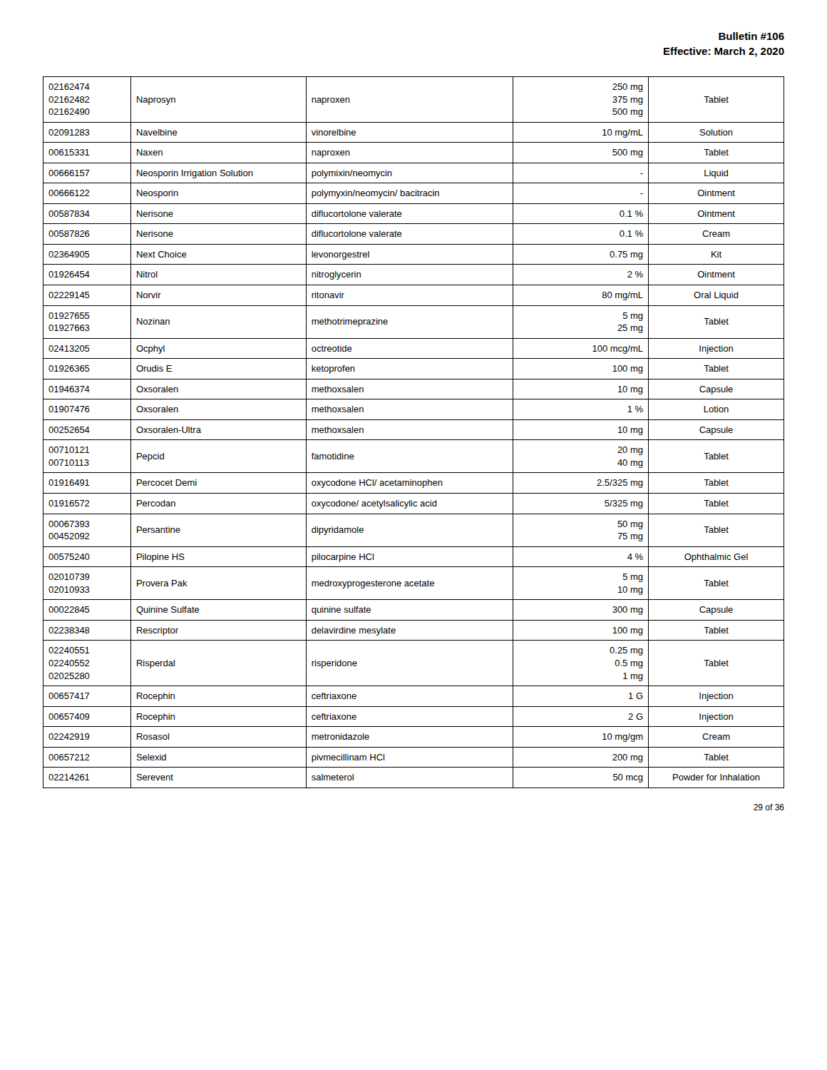Bulletin #106
Effective: March 2, 2020
| 02162474 02162482 02162490 | Naprosyn | naproxen | 250 mg 375 mg 500 mg | Tablet |
| 02091283 | Navelbine | vinorelbine | 10 mg/mL | Solution |
| 00615331 | Naxen | naproxen | 500 mg | Tablet |
| 00666157 | Neosporin Irrigation Solution | polymixin/neomycin | - | Liquid |
| 00666122 | Neosporin | polymyxin/neomycin/ bacitracin | - | Ointment |
| 00587834 | Nerisone | diflucortolone valerate | 0.1 % | Ointment |
| 00587826 | Nerisone | diflucortolone valerate | 0.1 % | Cream |
| 02364905 | Next Choice | levonorgestrel | 0.75 mg | Kit |
| 01926454 | Nitrol | nitroglycerin | 2 % | Ointment |
| 02229145 | Norvir | ritonavir | 80 mg/mL | Oral Liquid |
| 01927655 01927663 | Nozinan | methotrimeprazine | 5 mg 25 mg | Tablet |
| 02413205 | Ocphyl | octreotide | 100 mcg/mL | Injection |
| 01926365 | Orudis E | ketoprofen | 100 mg | Tablet |
| 01946374 | Oxsoralen | methoxsalen | 10 mg | Capsule |
| 01907476 | Oxsoralen | methoxsalen | 1 % | Lotion |
| 00252654 | Oxsoralen-Ultra | methoxsalen | 10 mg | Capsule |
| 00710121 00710113 | Pepcid | famotidine | 20 mg 40 mg | Tablet |
| 01916491 | Percocet Demi | oxycodone HCl/ acetaminophen | 2.5/325 mg | Tablet |
| 01916572 | Percodan | oxycodone/ acetylsalicylic acid | 5/325 mg | Tablet |
| 00067393 00452092 | Persantine | dipyridamole | 50 mg 75 mg | Tablet |
| 00575240 | Pilopine HS | pilocarpine HCl | 4 % | Ophthalmic Gel |
| 02010739 02010933 | Provera Pak | medroxyprogesterone acetate | 5 mg 10 mg | Tablet |
| 00022845 | Quinine Sulfate | quinine sulfate | 300 mg | Capsule |
| 02238348 | Rescriptor | delavirdine mesylate | 100 mg | Tablet |
| 02240551 02240552 02025280 | Risperdal | risperidone | 0.25 mg 0.5 mg 1 mg | Tablet |
| 00657417 | Rocephin | ceftriaxone | 1 G | Injection |
| 00657409 | Rocephin | ceftriaxone | 2 G | Injection |
| 02242919 | Rosasol | metronidazole | 10 mg/gm | Cream |
| 00657212 | Selexid | pivmecillinam HCl | 200 mg | Tablet |
| 02214261 | Serevent | salmeterol | 50 mcg | Powder for Inhalation |
29 of 36